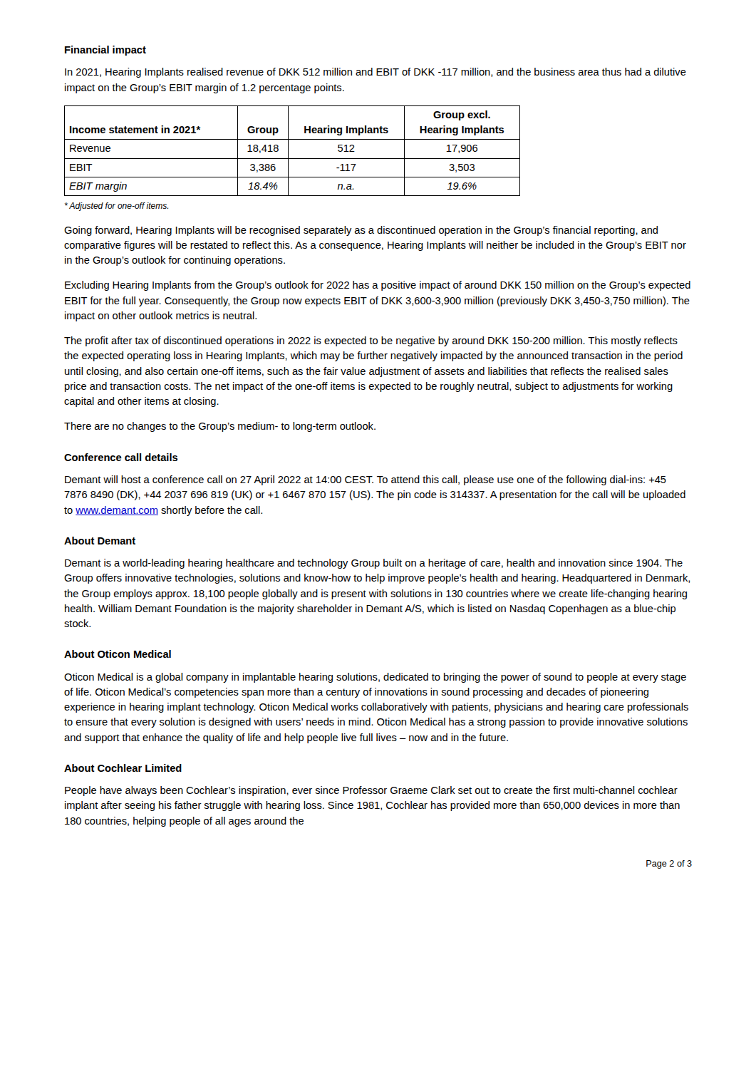Financial impact
In 2021, Hearing Implants realised revenue of DKK 512 million and EBIT of DKK -117 million, and the business area thus had a dilutive impact on the Group’s EBIT margin of 1.2 percentage points.
| Income statement in 2021* | Group | Hearing Implants | Group excl. Hearing Implants |
| --- | --- | --- | --- |
| Revenue | 18,418 | 512 | 17,906 |
| EBIT | 3,386 | -117 | 3,503 |
| EBIT margin | 18.4% | n.a. | 19.6% |
* Adjusted for one-off items.
Going forward, Hearing Implants will be recognised separately as a discontinued operation in the Group’s financial reporting, and comparative figures will be restated to reflect this. As a consequence, Hearing Implants will neither be included in the Group’s EBIT nor in the Group’s outlook for continuing operations.
Excluding Hearing Implants from the Group’s outlook for 2022 has a positive impact of around DKK 150 million on the Group’s expected EBIT for the full year. Consequently, the Group now expects EBIT of DKK 3,600-3,900 million (previously DKK 3,450-3,750 million). The impact on other outlook metrics is neutral.
The profit after tax of discontinued operations in 2022 is expected to be negative by around DKK 150-200 million. This mostly reflects the expected operating loss in Hearing Implants, which may be further negatively impacted by the announced transaction in the period until closing, and also certain one-off items, such as the fair value adjustment of assets and liabilities that reflects the realised sales price and transaction costs. The net impact of the one-off items is expected to be roughly neutral, subject to adjustments for working capital and other items at closing.
There are no changes to the Group’s medium- to long-term outlook.
Conference call details
Demant will host a conference call on 27 April 2022 at 14:00 CEST. To attend this call, please use one of the following dial-ins: +45 7876 8490 (DK), +44 2037 696 819 (UK) or +1 6467 870 157 (US). The pin code is 314337. A presentation for the call will be uploaded to www.demant.com shortly before the call.
About Demant
Demant is a world-leading hearing healthcare and technology Group built on a heritage of care, health and innovation since 1904. The Group offers innovative technologies, solutions and know-how to help improve people’s health and hearing. Headquartered in Denmark, the Group employs approx. 18,100 people globally and is present with solutions in 130 countries where we create life-changing hearing health. William Demant Foundation is the majority shareholder in Demant A/S, which is listed on Nasdaq Copenhagen as a blue-chip stock.
About Oticon Medical
Oticon Medical is a global company in implantable hearing solutions, dedicated to bringing the power of sound to people at every stage of life. Oticon Medical’s competencies span more than a century of innovations in sound processing and decades of pioneering experience in hearing implant technology. Oticon Medical works collaboratively with patients, physicians and hearing care professionals to ensure that every solution is designed with users’ needs in mind. Oticon Medical has a strong passion to provide innovative solutions and support that enhance the quality of life and help people live full lives – now and in the future.
About Cochlear Limited
People have always been Cochlear’s inspiration, ever since Professor Graeme Clark set out to create the first multi-channel cochlear implant after seeing his father struggle with hearing loss. Since 1981, Cochlear has provided more than 650,000 devices in more than 180 countries, helping people of all ages around the
Page 2 of 3